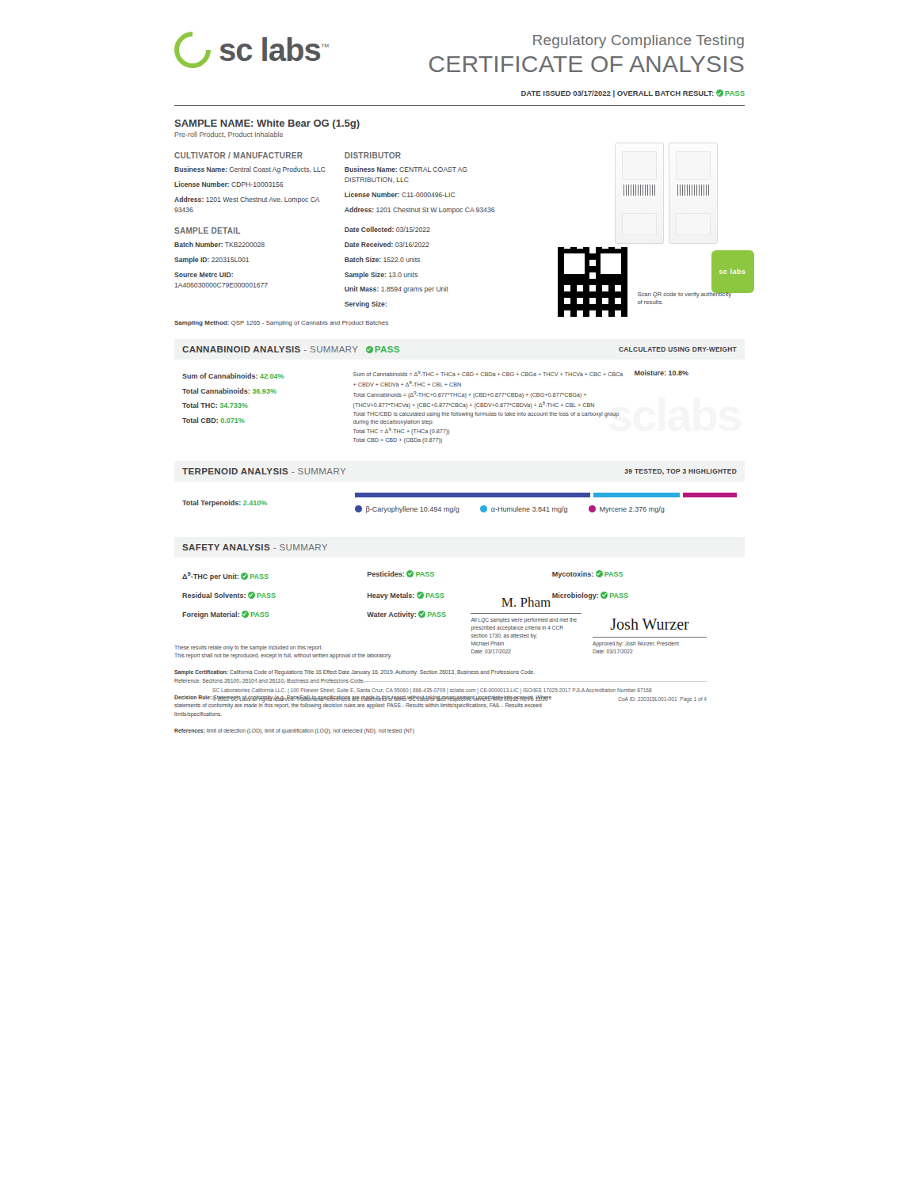sclabs
sc labs™
Regulatory Compliance Testing
CERTIFICATE OF ANALYSIS
DATE ISSUED 03/17/2022 | OVERALL BATCH RESULT: PASS
SAMPLE NAME: White Bear OG (1.5g)
Pre-roll Product, Product Inhalable
CULTIVATOR / MANUFACTURER
Business Name: Central Coast Ag Products, LLC
License Number: CDPH-10003156
Address: 1201 West Chestnut Ave. Lompoc CA 93436
SAMPLE DETAIL
Batch Number: TKB2200028
Sample ID: 220315L001
Source Metrc UID:
1A406030000C79E000001677
DISTRIBUTOR
Business Name: CENTRAL COAST AG DISTRIBUTION, LLC
License Number: C11-0000496-LIC
Address: 1201 Chestnut St W Lompoc CA 93436
Date Collected: 03/15/2022
Date Received: 03/16/2022
Batch Size: 1522.0 units
Sample Size: 13.0 units
Unit Mass: 1.8594 grams per Unit
Serving Size:
sc labs
Scan QR code to verify authenticity of results.
Sampling Method: QSP 1265 - Sampling of Cannabis and Product Batches
CANNABINOID ANALYSIS - SUMMARY PASS
CALCULATED USING DRY-WEIGHT
Sum of Cannabinoids: 42.04%
Total Cannabinoids: 36.93%
Total THC: 34.733%
Total CBD: 0.071%
Sum of Cannabinoids = Δ9-THC + THCa + CBD + CBDa + CBG + CBGa + THCV + THCVa + CBC + CBCa + CBDV + CBDVa + Δ8-THC + CBL + CBN
Total Cannabinoids = (Δ9-THC+0.877*THCa) + (CBD+0.877*CBDa) + (CBG+0.877*CBGa) + (THCV+0.877*THCVa) + (CBC+0.877*CBCa) + (CBDV+0.877*CBDVa) + Δ8-THC + CBL + CBN
Total THC/CBD is calculated using the following formulas to take into account the loss of a carboxyl group during the decarboxylation step:
Total THC = Δ9-THC + (THCa (0.877))
Total CBD = CBD + (CBDa (0.877))
Moisture: 10.8%
TERPENOID ANALYSIS - SUMMARY
39 TESTED, TOP 3 HIGHLIGHTED
Total Terpenoids: 2.410%
β-Caryophyllene 10.494 mg/g
α-Humulene 3.841 mg/g
Myrcene 2.376 mg/g
SAFETY ANALYSIS - SUMMARY
Δ9-THC per Unit: PASS
Pesticides: PASS
Mycotoxins: PASS
Residual Solvents: PASS
Heavy Metals: PASS
Microbiology: PASS
Foreign Material: PASS
Water Activity: PASS
These results relate only to the sample included on this report.
This report shall not be reproduced, except in full, without written approval of the laboratory.
Sample Certification: California Code of Regulations Title 16 Effect Date January 16, 2019. Authority: Section 26013, Business and Professions Code. Reference: Sections 26100, 26104 and 26110, Business and Professions Code.
Decision Rule: Statements of conformity (e.g. Pass/Fail) to specifications are made in this report without taking measurement uncertainty into account. Where statements of conformity are made in this report, the following decision rules are applied: PASS - Results within limits/specifications, FAIL - Results exceed limits/specifications.
References: limit of detection (LOD), limit of quantification (LOQ), not detected (ND), not tested (NT)
M. Pham
All LQC samples were performed and met the prescribed acceptance criteria in 4 CCR section 1730, as attested by:
Michael Pham
Date: 03/17/2022
Josh Wurzer
Approved by: Josh Wurzer, President
Date: 03/17/2022
SC Laboratories California LLC. | 100 Pioneer Street, Suite E, Santa Cruz, CA 95060 | 866-435-0709 | sclabs.com | C8-0000013-LIC | ISO/IES 17025:2017 PJLA Accreditation Number 87168
© 2022 SC Labs all rights reserved. Trademarks referenced are trademarks of either SC Labs or their respective owners. MKT00162 REV6 12/20 CoA ID: 220315L001-001 Page 1 of 4